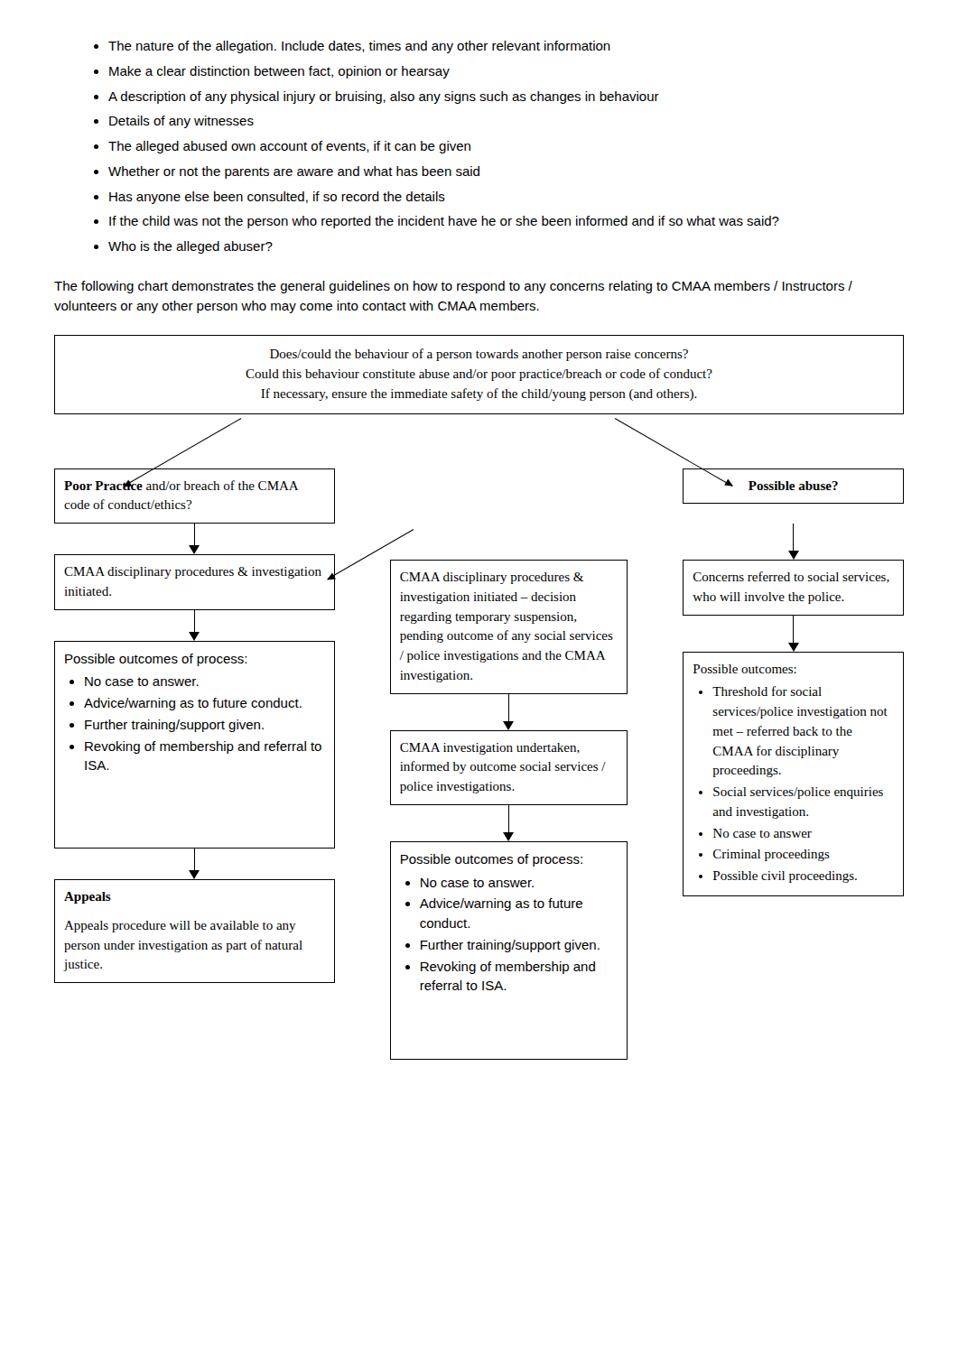The nature of the allegation. Include dates, times and any other relevant information
Make a clear distinction between fact, opinion or hearsay
A description of any physical injury or bruising, also any signs such as changes in behaviour
Details of any witnesses
The alleged abused own account of events, if it can be given
Whether or not the parents are aware and what has been said
Has anyone else been consulted, if so record the details
If the child was not the person who reported the incident have he or she been informed and if so what was said?
Who is the alleged abuser?
The following chart demonstrates the general guidelines on how to respond to any concerns relating to CMAA members / Instructors / volunteers or any other person who may come into contact with CMAA members.
Does/could the behaviour of a person towards another person raise concerns?
Could this behaviour constitute abuse and/or poor practice/breach or code of conduct?
If necessary, ensure the immediate safety of the child/young person (and others).
Poor Practice and/or breach of the CMAA code of conduct/ethics?
Possible abuse?
CMAA disciplinary procedures & investigation initiated.
Possible outcomes of process:
No case to answer.
Advice/warning as to future conduct.
Further training/support given.
Revoking of membership and referral to ISA.
Appeals
Appeals procedure will be available to any person under investigation as part of natural justice.
CMAA disciplinary procedures & investigation initiated – decision regarding temporary suspension, pending outcome of any social services / police investigations and the CMAA investigation.
CMAA investigation undertaken, informed by outcome social services / police investigations.
Possible outcomes of process:
No case to answer.
Advice/warning as to future conduct.
Further training/support given.
Revoking of membership and referral to ISA.
Concerns referred to social services, who will involve the police.
Possible outcomes:
Threshold for social services/police investigation not met – referred back to the CMAA for disciplinary proceedings.
Social services/police enquiries and investigation.
No case to answer
Criminal proceedings
Possible civil proceedings.